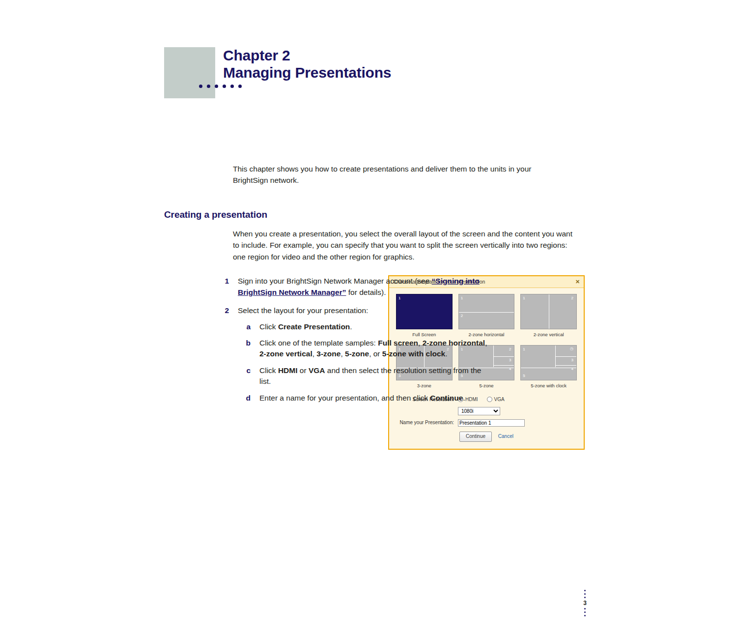Chapter 2
Managing Presentations
This chapter shows you how to create presentations and deliver them to the units in your BrightSign network.
Creating a presentation
When you create a presentation, you select the overall layout of the screen and the content you want to include. For example, you can specify that you want to split the screen vertically into two regions: one region for video and the other region for graphics.
Choose a template for your presentation ✕
1
Full Screen
1 2
2-zone horizontal
1 2
2-zone vertical
1 2 3
3-zone
1 2 3 4 5
5-zone
1 ◷ 3 4 5
5-zone with clock
Screen Resolution:
HDMI VGA
1080i
Name your Presentation:
Continue Cancel
1 Sign into your BrightSign Network Manager account (see “Signing into BrightSign Network Manager” for details).
2 Select the layout for your presentation:
a Click Create Presentation.
b Click one of the template samples: Full screen, 2-zone horizontal, 2-zone vertical, 3-zone, 5-zone, or 5-zone with clock.
c Click HDMI or VGA and then select the resolution setting from the list.
d Enter a name for your presentation, and then click Continue.
3